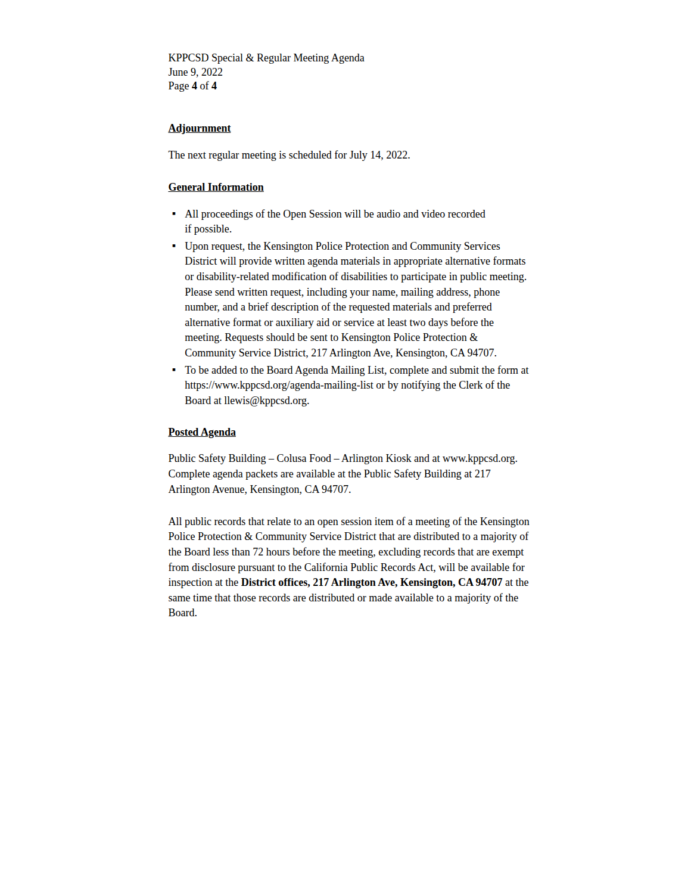KPPCSD Special & Regular Meeting Agenda
June 9, 2022
Page 4 of 4
Adjournment
The next regular meeting is scheduled for July 14, 2022.
General Information
All proceedings of the Open Session will be audio and video recorded if possible.
Upon request, the Kensington Police Protection and Community Services District will provide written agenda materials in appropriate alternative formats or disability-related modification of disabilities to participate in public meeting. Please send written request, including your name, mailing address, phone number, and a brief description of the requested materials and preferred alternative format or auxiliary aid or service at least two days before the meeting. Requests should be sent to Kensington Police Protection & Community Service District, 217 Arlington Ave, Kensington, CA 94707.
To be added to the Board Agenda Mailing List, complete and submit the form at https://www.kppcsd.org/agenda-mailing-list or by notifying the Clerk of the Board at llewis@kppcsd.org.
Posted Agenda
Public Safety Building – Colusa Food – Arlington Kiosk and at www.kppcsd.org. Complete agenda packets are available at the Public Safety Building at 217 Arlington Avenue, Kensington, CA 94707.
All public records that relate to an open session item of a meeting of the Kensington Police Protection & Community Service District that are distributed to a majority of the Board less than 72 hours before the meeting, excluding records that are exempt from disclosure pursuant to the California Public Records Act, will be available for inspection at the District offices, 217 Arlington Ave, Kensington, CA 94707 at the same time that those records are distributed or made available to a majority of the Board.